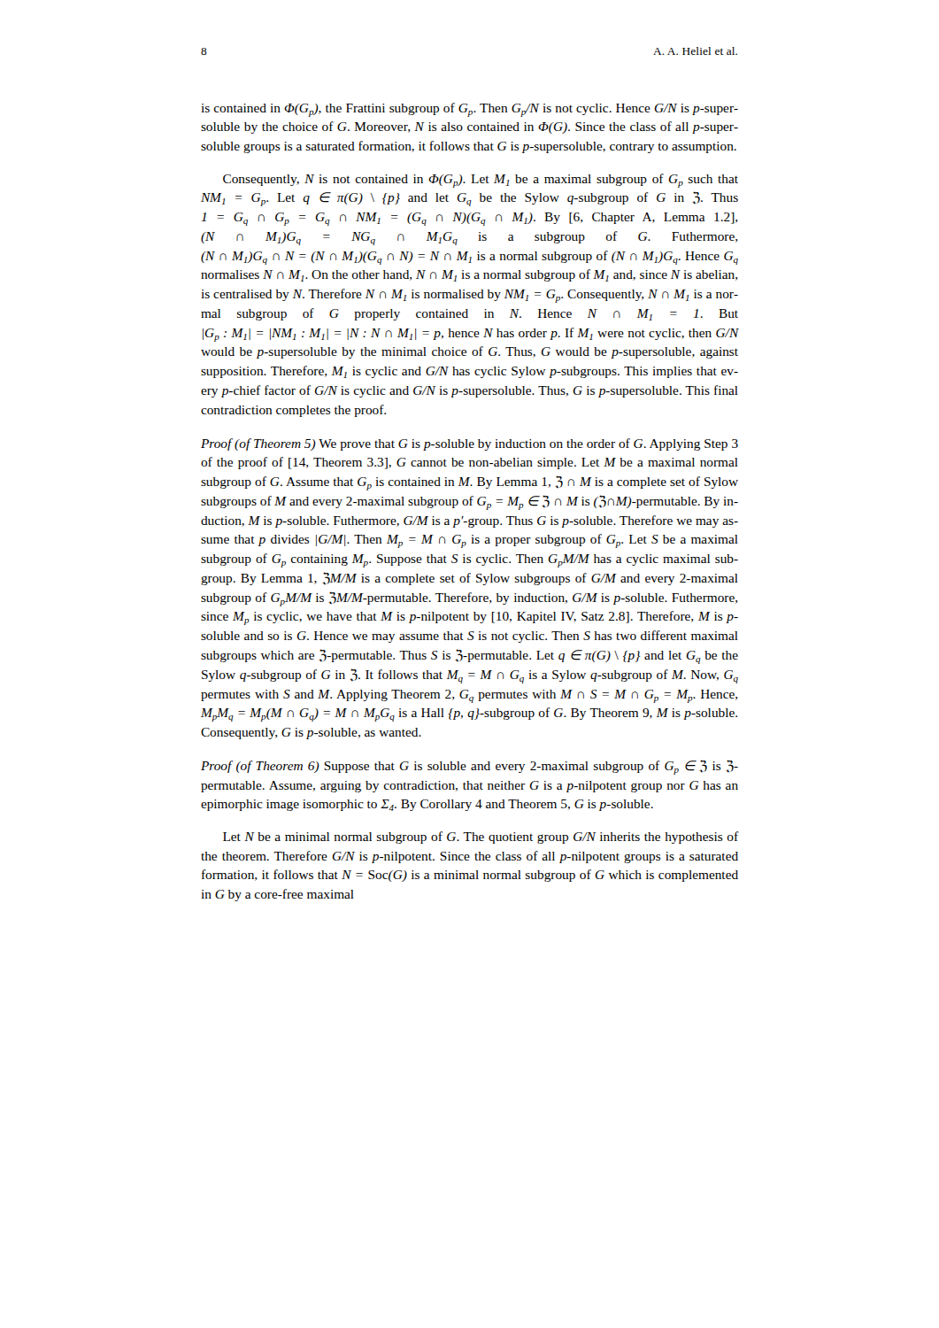8 A. A. Heliel et al.
is contained in Φ(Gp), the Frattini subgroup of Gp. Then Gp/N is not cyclic. Hence G/N is p-supersoluble by the choice of G. Moreover, N is also contained in Φ(G). Since the class of all p-supersoluble groups is a saturated formation, it follows that G is p-supersoluble, contrary to assumption.
Consequently, N is not contained in Φ(Gp). Let M1 be a maximal subgroup of Gp such that NM1 = Gp. Let q ∈ π(G) \ {p} and let Gq be the Sylow q-subgroup of G in ℨ. Thus 1 = Gq ∩ Gp = Gq ∩ NM1 = (Gq ∩ N)(Gq ∩ M1). By [6, Chapter A, Lemma 1.2], (N ∩ M1)Gq = NGq ∩ M1Gq is a subgroup of G. Futhermore, (N ∩ M1)Gq ∩ N = (N ∩ M1)(Gq ∩ N) = N ∩ M1 is a normal subgroup of (N ∩ M1)Gq. Hence Gq normalises N ∩ M1. On the other hand, N ∩ M1 is a normal subgroup of M1 and, since N is abelian, is centralised by N. Therefore N ∩ M1 is normalised by NM1 = Gp. Consequently, N ∩ M1 is a normal subgroup of G properly contained in N. Hence N ∩ M1 = 1. But |Gp : M1| = |NM1 : M1| = |N : N ∩ M1| = p, hence N has order p. If M1 were not cyclic, then G/N would be p-supersoluble by the minimal choice of G. Thus, G would be p-supersoluble, against supposition. Therefore, M1 is cyclic and G/N has cyclic Sylow p-subgroups. This implies that every p-chief factor of G/N is cyclic and G/N is p-supersoluble. Thus, G is p-supersoluble. This final contradiction completes the proof.
Proof (of Theorem 5) We prove that G is p-soluble by induction on the order of G. Applying Step 3 of the proof of [14, Theorem 3.3], G cannot be non-abelian simple. Let M be a maximal normal subgroup of G. Assume that Gp is contained in M. By Lemma 1, ℨ ∩ M is a complete set of Sylow subgroups of M and every 2-maximal subgroup of Gp = Mp ∈ ℨ ∩ M is (ℨ∩M)-permutable. By induction, M is p-soluble. Futhermore, G/M is a p′-group. Thus G is p-soluble. Therefore we may assume that p divides |G/M|. Then Mp = M ∩ Gp is a proper subgroup of Gp. Let S be a maximal subgroup of Gp containing Mp. Suppose that S is cyclic. Then GpM/M has a cyclic maximal subgroup. By Lemma 1, ℨM/M is a complete set of Sylow subgroups of G/M and every 2-maximal subgroup of GpM/M is ℨM/M-permutable. Therefore, by induction, G/M is p-soluble. Futhermore, since Mp is cyclic, we have that M is p-nilpotent by [10, Kapitel IV, Satz 2.8]. Therefore, M is p-soluble and so is G. Hence we may assume that S is not cyclic. Then S has two different maximal subgroups which are ℨ-permutable. Thus S is ℨ-permutable. Let q ∈ π(G) \ {p} and let Gq be the Sylow q-subgroup of G in ℨ. It follows that Mq = M ∩ Gq is a Sylow q-subgroup of M. Now, Gq permutes with S and M. Applying Theorem 2, Gq permutes with M ∩ S = M ∩ Gp = Mp. Hence, MpMq = Mp(M ∩ Gq) = M ∩ MpGq is a Hall {p, q}-subgroup of G. By Theorem 9, M is p-soluble. Consequently, G is p-soluble, as wanted.
Proof (of Theorem 6) Suppose that G is soluble and every 2-maximal subgroup of Gp ∈ ℨ is ℨ-permutable. Assume, arguing by contradiction, that neither G is a p-nilpotent group nor G has an epimorphic image isomorphic to Σ4. By Corollary 4 and Theorem 5, G is p-soluble.
Let N be a minimal normal subgroup of G. The quotient group G/N inherits the hypothesis of the theorem. Therefore G/N is p-nilpotent. Since the class of all p-nilpotent groups is a saturated formation, it follows that N = Soc(G) is a minimal normal subgroup of G which is complemented in G by a core-free maximal